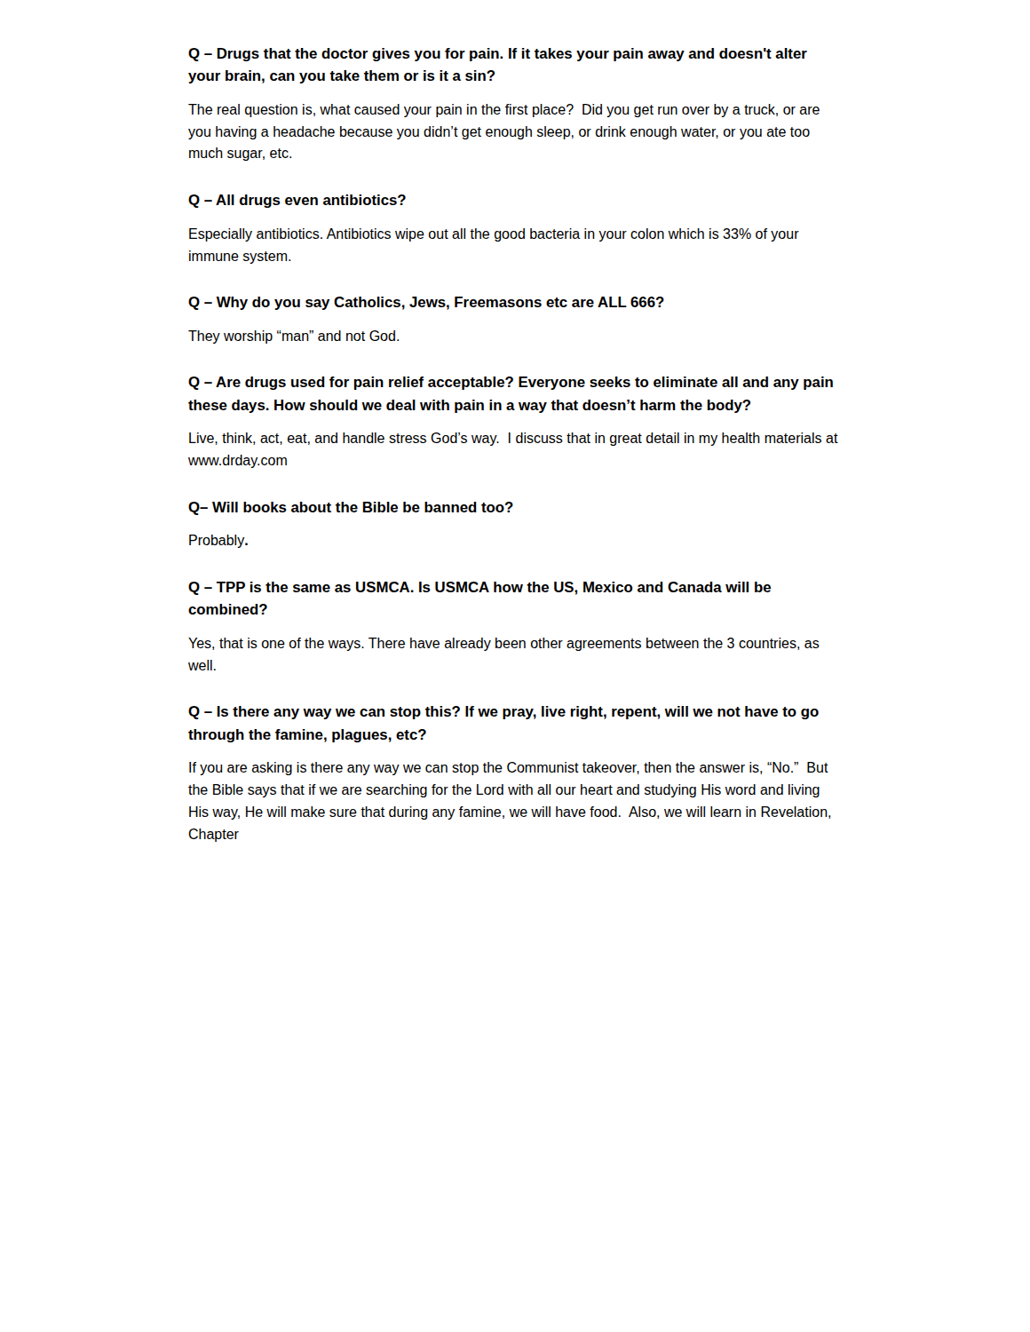Q – Drugs that the doctor gives you for pain. If it takes your pain away and doesn't alter your brain, can you take them or is it a sin?
The real question is, what caused your pain in the first place? Did you get run over by a truck, or are you having a headache because you didn’t get enough sleep, or drink enough water, or you ate too much sugar, etc.
Q – All drugs even antibiotics?
Especially antibiotics. Antibiotics wipe out all the good bacteria in your colon which is 33% of your immune system.
Q – Why do you say Catholics, Jews, Freemasons etc are ALL 666?
They worship “man” and not God.
Q – Are drugs used for pain relief acceptable? Everyone seeks to eliminate all and any pain these days. How should we deal with pain in a way that doesn’t harm the body?
Live, think, act, eat, and handle stress God’s way. I discuss that in great detail in my health materials at www.drday.com
Q– Will books about the Bible be banned too?
Probably.
Q – TPP is the same as USMCA. Is USMCA how the US, Mexico and Canada will be combined?
Yes, that is one of the ways. There have already been other agreements between the 3 countries, as well.
Q – Is there any way we can stop this? If we pray, live right, repent, will we not have to go through the famine, plagues, etc?
If you are asking is there any way we can stop the Communist takeover, then the answer is, “No.” But the Bible says that if we are searching for the Lord with all our heart and studying His word and living His way, He will make sure that during any famine, we will have food. Also, we will learn in Revelation, Chapter